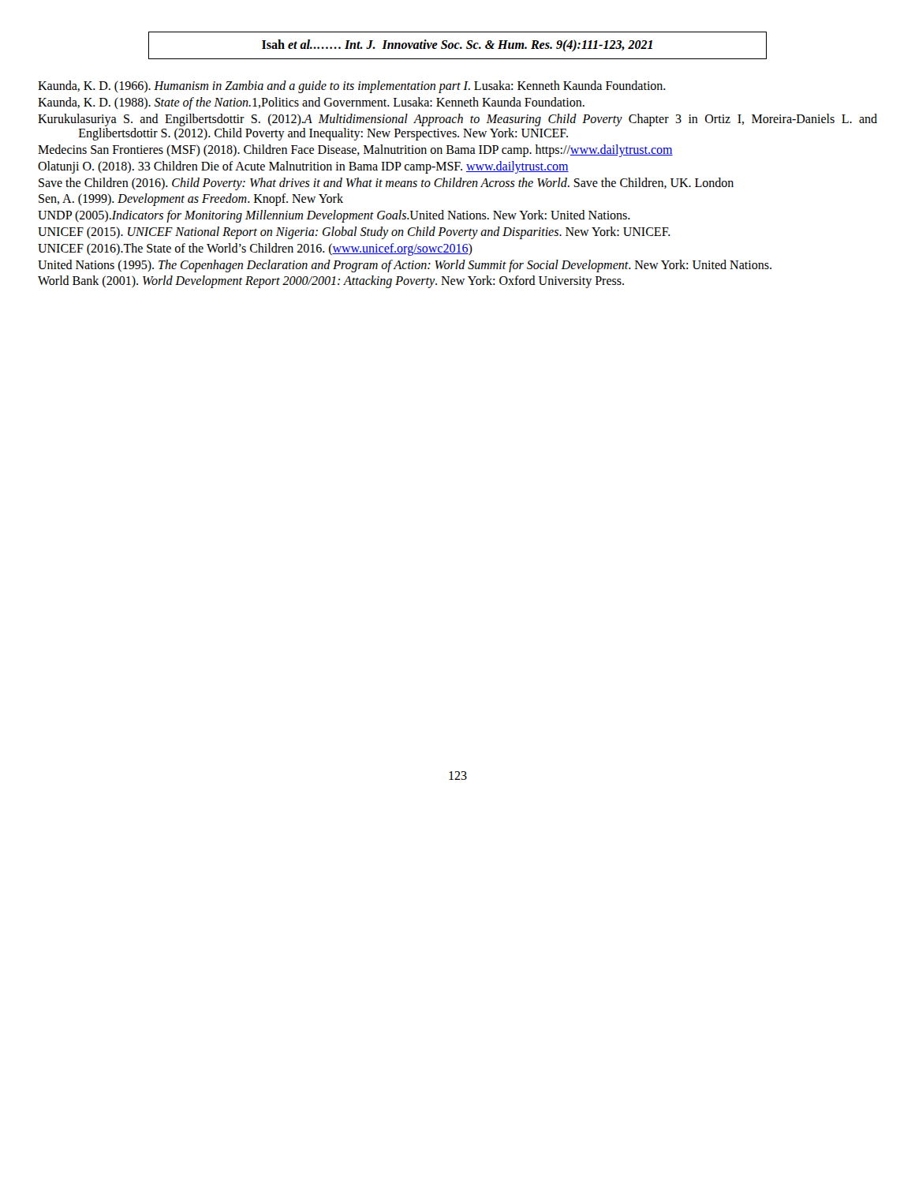Isah et al..…… Int. J. Innovative Soc. Sc. & Hum. Res. 9(4):111-123, 2021
Kaunda, K. D. (1966). Humanism in Zambia and a guide to its implementation part I. Lusaka: Kenneth Kaunda Foundation.
Kaunda, K. D. (1988). State of the Nation. 1,Politics and Government. Lusaka: Kenneth Kaunda Foundation.
Kurukulasuriya S. and Engilbertsdottir S. (2012).A Multidimensional Approach to Measuring Child Poverty Chapter 3 in Ortiz I, Moreira-Daniels L. and Englibertsdottir S. (2012). Child Poverty and Inequality: New Perspectives. New York: UNICEF.
Medecins San Frontieres (MSF) (2018). Children Face Disease, Malnutrition on Bama IDP camp. https://www.dailytrust.com
Olatunji O. (2018). 33 Children Die of Acute Malnutrition in Bama IDP camp-MSF. www.dailytrust.com
Save the Children (2016). Child Poverty: What drives it and What it means to Children Across the World. Save the Children, UK. London
Sen, A. (1999). Development as Freedom. Knopf. New York
UNDP (2005).Indicators for Monitoring Millennium Development Goals.United Nations. New York: United Nations.
UNICEF (2015). UNICEF National Report on Nigeria: Global Study on Child Poverty and Disparities. New York: UNICEF.
UNICEF (2016).The State of the World’s Children 2016. (www.unicef.org/sowc2016)
United Nations (1995). The Copenhagen Declaration and Program of Action: World Summit for Social Development. New York: United Nations.
World Bank (2001). World Development Report 2000/2001: Attacking Poverty. New York: Oxford University Press.
123